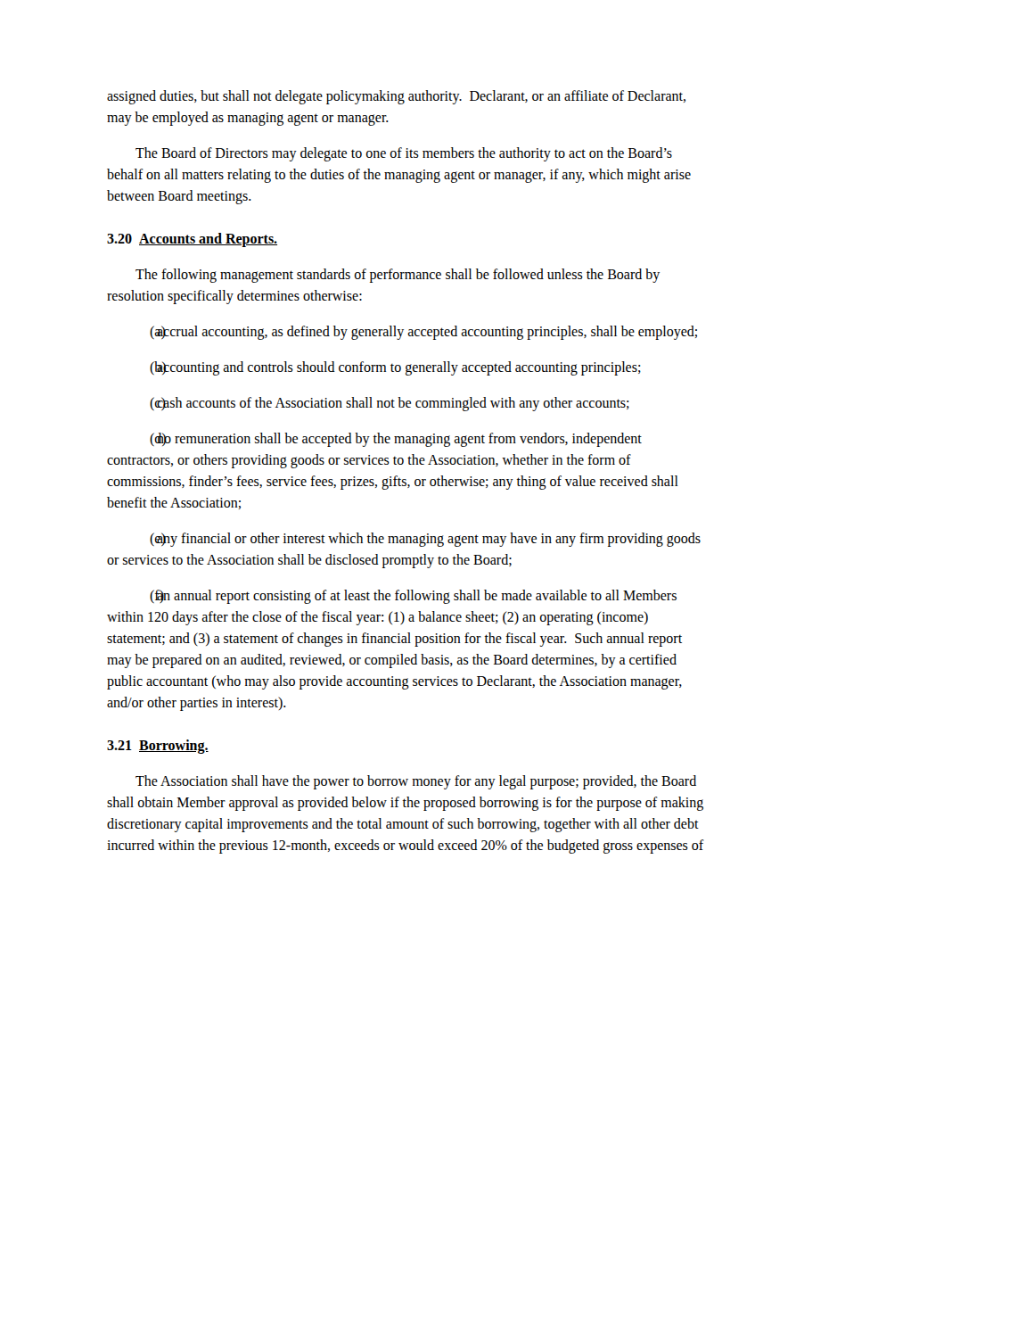assigned duties, but shall not delegate policymaking authority. Declarant, or an affiliate of Declarant, may be employed as managing agent or manager.
The Board of Directors may delegate to one of its members the authority to act on the Board’s behalf on all matters relating to the duties of the managing agent or manager, if any, which might arise between Board meetings.
3.20 Accounts and Reports.
The following management standards of performance shall be followed unless the Board by resolution specifically determines otherwise:
(a) accrual accounting, as defined by generally accepted accounting principles, shall be employed;
(b) accounting and controls should conform to generally accepted accounting principles;
(c) cash accounts of the Association shall not be commingled with any other accounts;
(d) no remuneration shall be accepted by the managing agent from vendors, independent contractors, or others providing goods or services to the Association, whether in the form of commissions, finder’s fees, service fees, prizes, gifts, or otherwise; any thing of value received shall benefit the Association;
(e) any financial or other interest which the managing agent may have in any firm providing goods or services to the Association shall be disclosed promptly to the Board;
(f) an annual report consisting of at least the following shall be made available to all Members within 120 days after the close of the fiscal year: (1) a balance sheet; (2) an operating (income) statement; and (3) a statement of changes in financial position for the fiscal year. Such annual report may be prepared on an audited, reviewed, or compiled basis, as the Board determines, by a certified public accountant (who may also provide accounting services to Declarant, the Association manager, and/or other parties in interest).
3.21 Borrowing.
The Association shall have the power to borrow money for any legal purpose; provided, the Board shall obtain Member approval as provided below if the proposed borrowing is for the purpose of making discretionary capital improvements and the total amount of such borrowing, together with all other debt incurred within the previous 12-month, exceeds or would exceed 20% of the budgeted gross expenses of